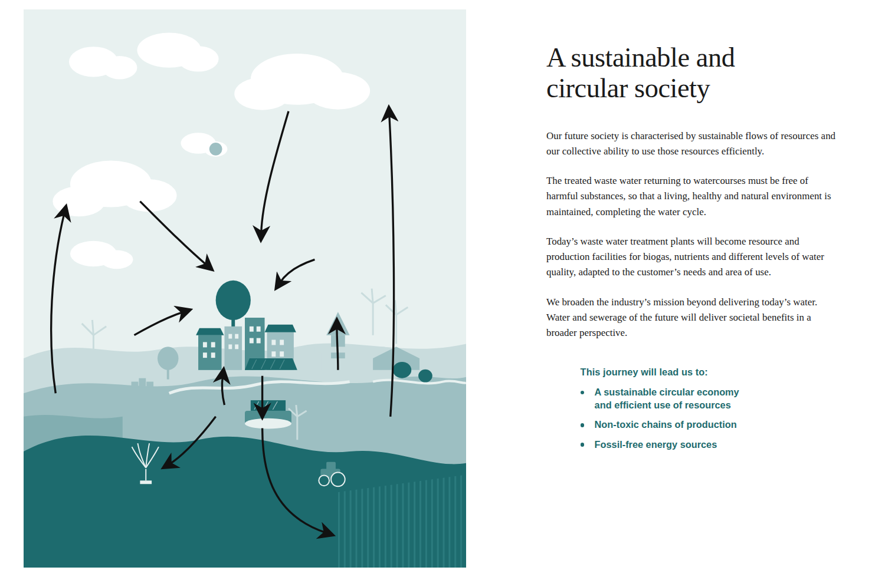A sustainable and
circular society
Our future society is characterised by sustainable flows of resources and our collective ability to use those resources efficiently.
The treated waste water returning to watercourses must be free of harmful substances, so that a living, healthy and natural environment is maintained, completing the water cycle.
Today’s waste water treatment plants will become resource and production facilities for biogas, nutrients and different levels of water quality, adapted to the customer’s needs and area of use.
We broaden the industry’s mission beyond delivering today’s water. Water and sewerage of the future will deliver societal benefits in a broader perspective.
This journey will lead us to:
A sustainable circular economy
and efficient use of resources
Non-toxic chains of production
Fossil-free energy sources